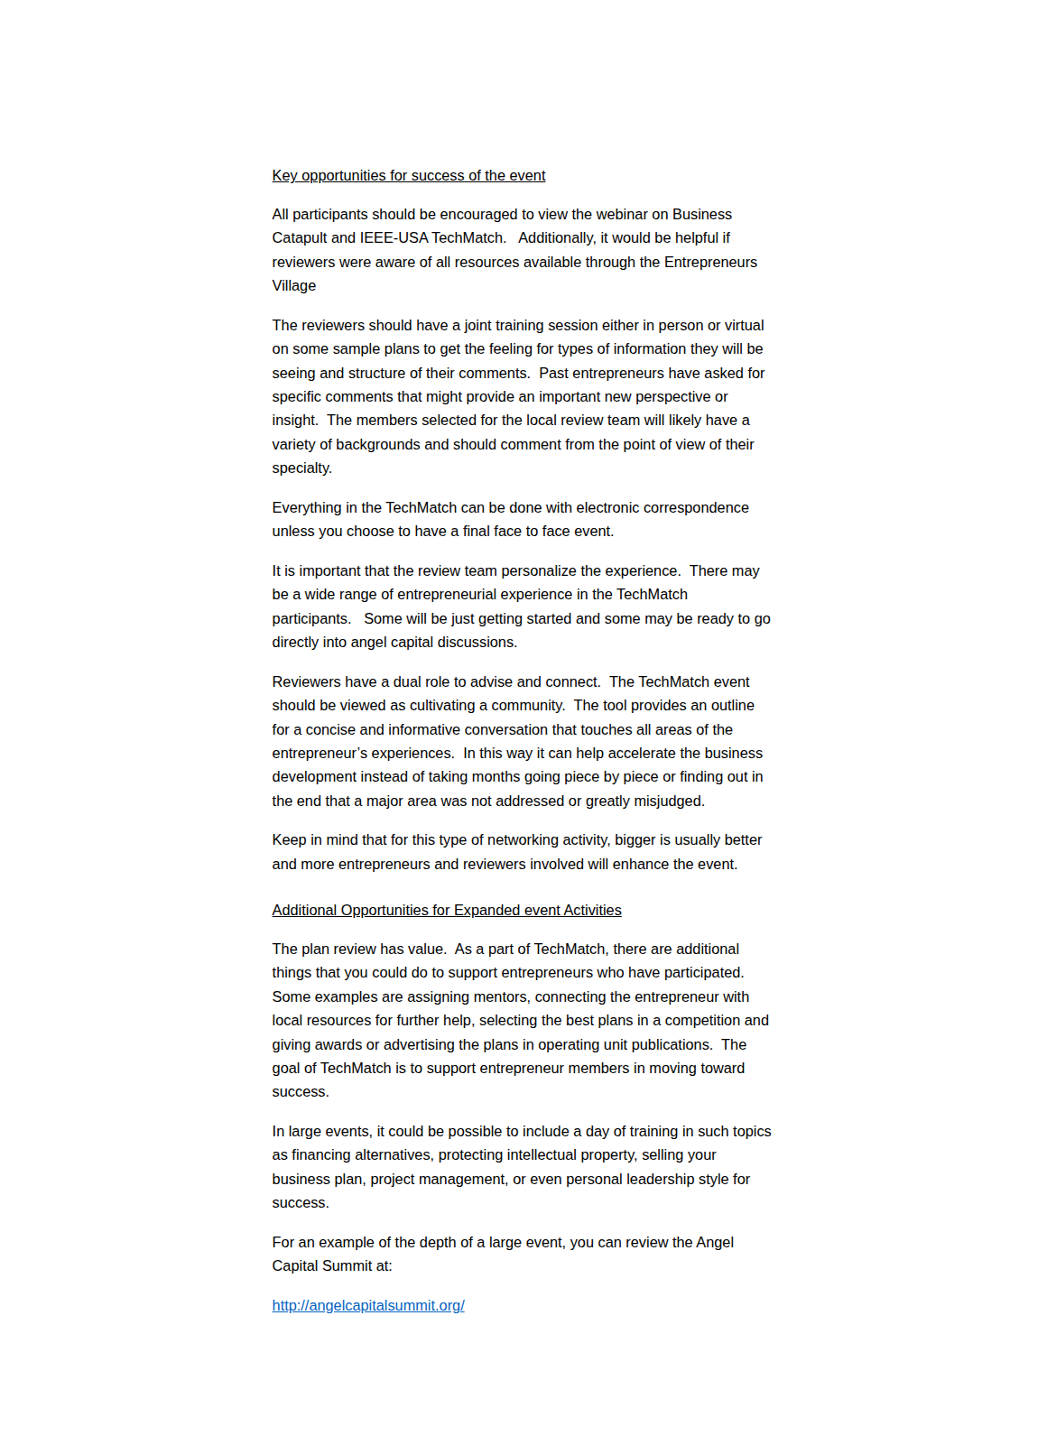Key opportunities for success of the event
All participants should be encouraged to view the webinar on Business Catapult and IEEE-USA TechMatch. Additionally, it would be helpful if reviewers were aware of all resources available through the Entrepreneurs Village
The reviewers should have a joint training session either in person or virtual on some sample plans to get the feeling for types of information they will be seeing and structure of their comments. Past entrepreneurs have asked for specific comments that might provide an important new perspective or insight. The members selected for the local review team will likely have a variety of backgrounds and should comment from the point of view of their specialty.
Everything in the TechMatch can be done with electronic correspondence unless you choose to have a final face to face event.
It is important that the review team personalize the experience. There may be a wide range of entrepreneurial experience in the TechMatch participants. Some will be just getting started and some may be ready to go directly into angel capital discussions.
Reviewers have a dual role to advise and connect. The TechMatch event should be viewed as cultivating a community. The tool provides an outline for a concise and informative conversation that touches all areas of the entrepreneur’s experiences. In this way it can help accelerate the business development instead of taking months going piece by piece or finding out in the end that a major area was not addressed or greatly misjudged.
Keep in mind that for this type of networking activity, bigger is usually better and more entrepreneurs and reviewers involved will enhance the event.
Additional Opportunities for Expanded event Activities
The plan review has value. As a part of TechMatch, there are additional things that you could do to support entrepreneurs who have participated. Some examples are assigning mentors, connecting the entrepreneur with local resources for further help, selecting the best plans in a competition and giving awards or advertising the plans in operating unit publications. The goal of TechMatch is to support entrepreneur members in moving toward success.
In large events, it could be possible to include a day of training in such topics as financing alternatives, protecting intellectual property, selling your business plan, project management, or even personal leadership style for success.
For an example of the depth of a large event, you can review the Angel Capital Summit at:
http://angelcapitalsummit.org/